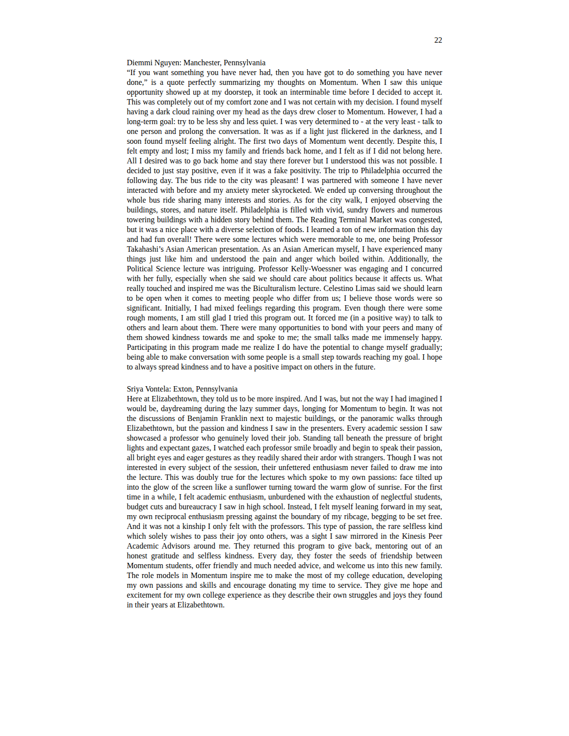22
Diemmi Nguyen: Manchester, Pennsylvania
“If you want something you have never had, then you have got to do something you have never done,” is a quote perfectly summarizing my thoughts on Momentum. When I saw this unique opportunity showed up at my doorstep, it took an interminable time before I decided to accept it. This was completely out of my comfort zone and I was not certain with my decision. I found myself having a dark cloud raining over my head as the days drew closer to Momentum. However, I had a long-term goal: try to be less shy and less quiet. I was very determined to - at the very least - talk to one person and prolong the conversation. It was as if a light just flickered in the darkness, and I soon found myself feeling alright. The first two days of Momentum went decently. Despite this, I felt empty and lost; I miss my family and friends back home, and I felt as if I did not belong here. All I desired was to go back home and stay there forever but I understood this was not possible. I decided to just stay positive, even if it was a fake positivity. The trip to Philadelphia occurred the following day. The bus ride to the city was pleasant! I was partnered with someone I have never interacted with before and my anxiety meter skyrocketed. We ended up conversing throughout the whole bus ride sharing many interests and stories. As for the city walk, I enjoyed observing the buildings, stores, and nature itself. Philadelphia is filled with vivid, sundry flowers and numerous towering buildings with a hidden story behind them. The Reading Terminal Market was congested, but it was a nice place with a diverse selection of foods. I learned a ton of new information this day and had fun overall! There were some lectures which were memorable to me, one being Professor Takahashi’s Asian American presentation. As an Asian American myself, I have experienced many things just like him and understood the pain and anger which boiled within. Additionally, the Political Science lecture was intriguing. Professor Kelly-Woessner was engaging and I concurred with her fully, especially when she said we should care about politics because it affects us. What really touched and inspired me was the Biculturalism lecture. Celestino Limas said we should learn to be open when it comes to meeting people who differ from us; I believe those words were so significant. Initially, I had mixed feelings regarding this program. Even though there were some rough moments, I am still glad I tried this program out. It forced me (in a positive way) to talk to others and learn about them. There were many opportunities to bond with your peers and many of them showed kindness towards me and spoke to me; the small talks made me immensely happy. Participating in this program made me realize I do have the potential to change myself gradually; being able to make conversation with some people is a small step towards reaching my goal. I hope to always spread kindness and to have a positive impact on others in the future.
Sriya Vontela: Exton, Pennsylvania
Here at Elizabethtown, they told us to be more inspired. And I was, but not the way I had imagined I would be, daydreaming during the lazy summer days, longing for Momentum to begin. It was not the discussions of Benjamin Franklin next to majestic buildings, or the panoramic walks through Elizabethtown, but the passion and kindness I saw in the presenters. Every academic session I saw showcased a professor who genuinely loved their job. Standing tall beneath the pressure of bright lights and expectant gazes, I watched each professor smile broadly and begin to speak their passion, all bright eyes and eager gestures as they readily shared their ardor with strangers. Though I was not interested in every subject of the session, their unfettered enthusiasm never failed to draw me into the lecture. This was doubly true for the lectures which spoke to my own passions: face tilted up into the glow of the screen like a sunflower turning toward the warm glow of sunrise. For the first time in a while, I felt academic enthusiasm, unburdened with the exhaustion of neglectful students, budget cuts and bureaucracy I saw in high school. Instead, I felt myself leaning forward in my seat, my own reciprocal enthusiasm pressing against the boundary of my ribcage, begging to be set free. And it was not a kinship I only felt with the professors. This type of passion, the rare selfless kind which solely wishes to pass their joy onto others, was a sight I saw mirrored in the Kinesis Peer Academic Advisors around me. They returned this program to give back, mentoring out of an honest gratitude and selfless kindness. Every day, they foster the seeds of friendship between Momentum students, offer friendly and much needed advice, and welcome us into this new family. The role models in Momentum inspire me to make the most of my college education, developing my own passions and skills and encourage donating my time to service. They give me hope and excitement for my own college experience as they describe their own struggles and joys they found in their years at Elizabethtown.